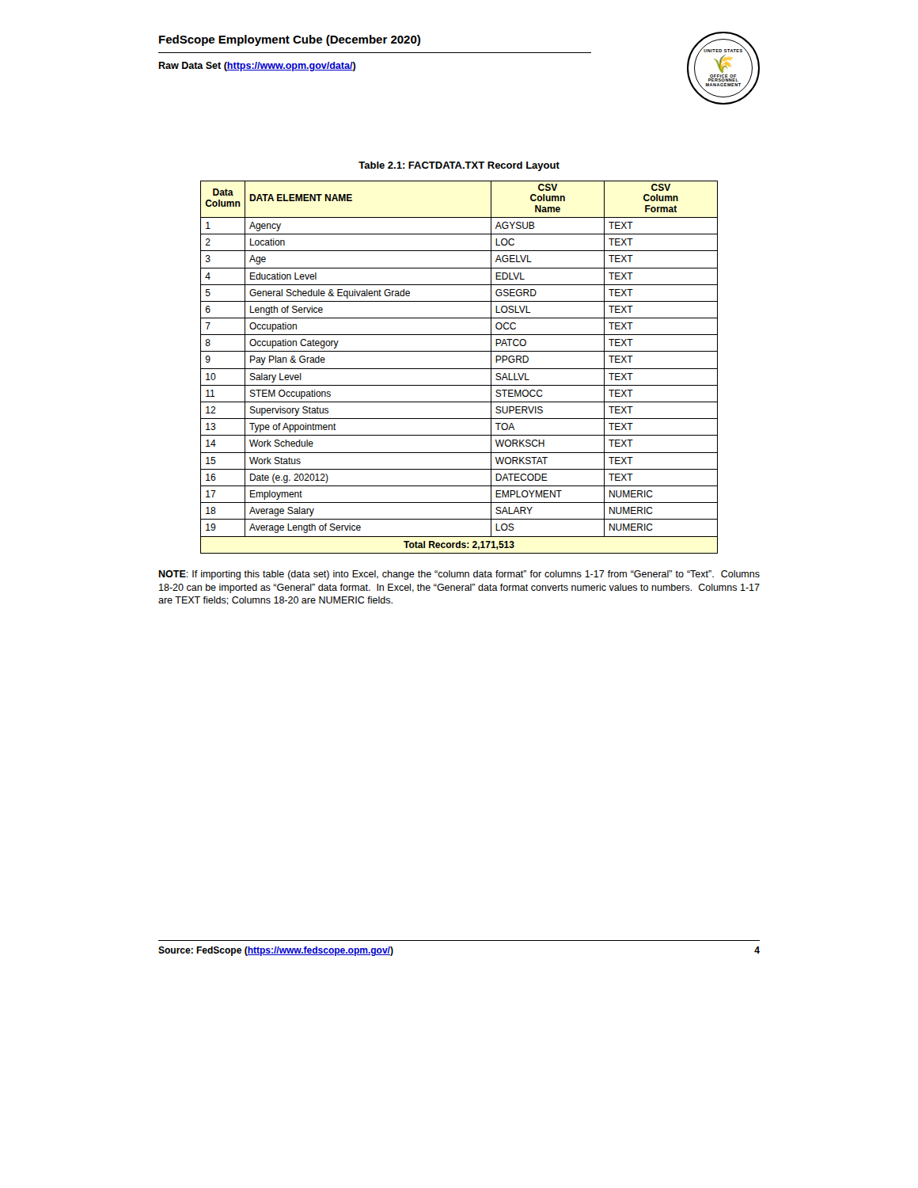UNITED STATES
🌾
OFFICE OF PERSONNEL MANAGEMENT
FedScope Employment Cube (December 2020)
Raw Data Set (https://www.opm.gov/data/)
Table 2.1: FACTDATA.TXT Record Layout
| Data Column | DATA ELEMENT NAME | CSV Column Name | CSV Column Format |
| --- | --- | --- | --- |
| 1 | Agency | AGYSUB | TEXT |
| 2 | Location | LOC | TEXT |
| 3 | Age | AGELVL | TEXT |
| 4 | Education Level | EDLVL | TEXT |
| 5 | General Schedule & Equivalent Grade | GSEGRD | TEXT |
| 6 | Length of Service | LOSLVL | TEXT |
| 7 | Occupation | OCC | TEXT |
| 8 | Occupation Category | PATCO | TEXT |
| 9 | Pay Plan & Grade | PPGRD | TEXT |
| 10 | Salary Level | SALLVL | TEXT |
| 11 | STEM Occupations | STEMOCC | TEXT |
| 12 | Supervisory Status | SUPERVIS | TEXT |
| 13 | Type of Appointment | TOA | TEXT |
| 14 | Work Schedule | WORKSCH | TEXT |
| 15 | Work Status | WORKSTAT | TEXT |
| 16 | Date (e.g. 202012) | DATECODE | TEXT |
| 17 | Employment | EMPLOYMENT | NUMERIC |
| 18 | Average Salary | SALARY | NUMERIC |
| 19 | Average Length of Service | LOS | NUMERIC |
| Total Records: 2,171,513 |
NOTE: If importing this table (data set) into Excel, change the “column data format” for columns 1-17 from “General” to “Text”. Columns 18-20 can be imported as “General” data format. In Excel, the “General” data format converts numeric values to numbers. Columns 1-17 are TEXT fields; Columns 18-20 are NUMERIC fields.
Source: FedScope (https://www.fedscope.opm.gov/)
4